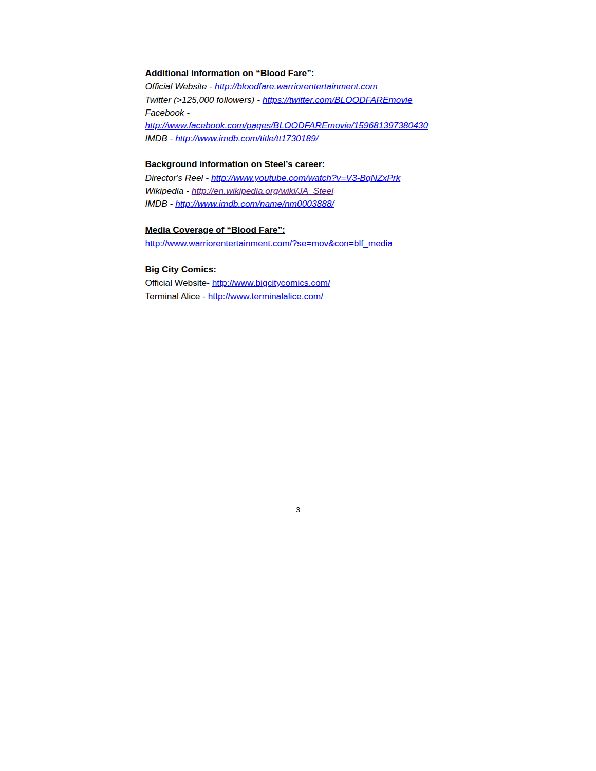Additional information on “Blood Fare”:
Official Website - http://bloodfare.warriorentertainment.com
Twitter (>125,000 followers) - https://twitter.com/BLOODFAREmovie
Facebook - http://www.facebook.com/pages/BLOODFAREmovie/159681397380430
IMDB - http://www.imdb.com/title/tt1730189/
Background information on Steel’s career:
Director's Reel - http://www.youtube.com/watch?v=V3-BqNZxPrk
Wikipedia - http://en.wikipedia.org/wiki/JA_Steel
IMDB - http://www.imdb.com/name/nm0003888/
Media Coverage of “Blood Fare”:
http://www.warriorentertainment.com/?se=mov&con=blf_media
Big City Comics:
Official Website- http://www.bigcitycomics.com/
Terminal Alice - http://www.terminalalice.com/
3